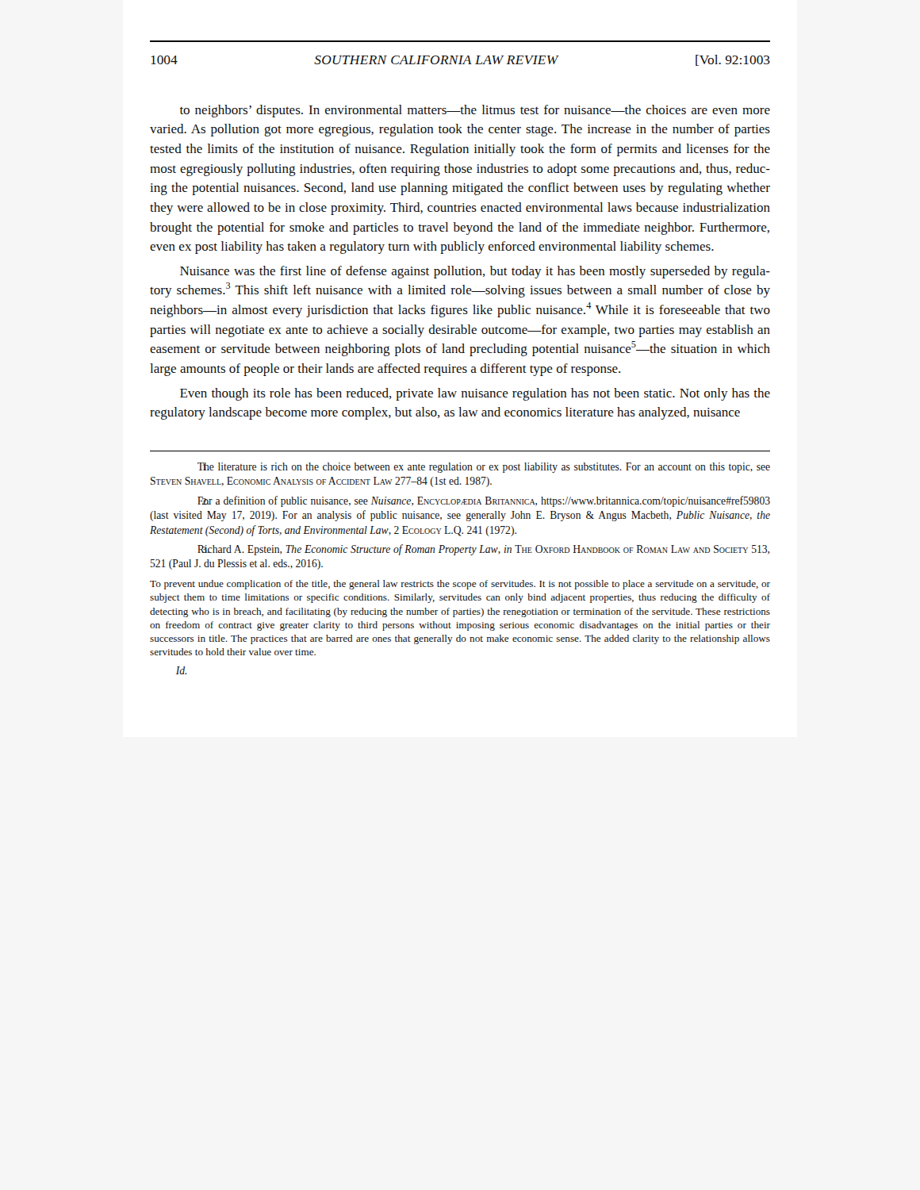1004 SOUTHERN CALIFORNIA LAW REVIEW [Vol. 92:1003
to neighbors’ disputes. In environmental matters—the litmus test for nuisance—the choices are even more varied. As pollution got more egregious, regulation took the center stage. The increase in the number of parties tested the limits of the institution of nuisance. Regulation initially took the form of permits and licenses for the most egregiously polluting industries, often requiring those industries to adopt some precautions and, thus, reducing the potential nuisances. Second, land use planning mitigated the conflict between uses by regulating whether they were allowed to be in close proximity. Third, countries enacted environmental laws because industrialization brought the potential for smoke and particles to travel beyond the land of the immediate neighbor. Furthermore, even ex post liability has taken a regulatory turn with publicly enforced environmental liability schemes.
Nuisance was the first line of defense against pollution, but today it has been mostly superseded by regulatory schemes.3 This shift left nuisance with a limited role—solving issues between a small number of close by neighbors—in almost every jurisdiction that lacks figures like public nuisance.4 While it is foreseeable that two parties will negotiate ex ante to achieve a socially desirable outcome—for example, two parties may establish an easement or servitude between neighboring plots of land precluding potential nuisance5—the situation in which large amounts of people or their lands are affected requires a different type of response.
Even though its role has been reduced, private law nuisance regulation has not been static. Not only has the regulatory landscape become more complex, but also, as law and economics literature has analyzed, nuisance
The literature is rich on the choice between ex ante regulation or ex post liability as substitutes. For an account on this topic, see Steven Shavell, Economic Analysis of Accident Law 277–84 (1st ed. 1987).
For a definition of public nuisance, see Nuisance, Encyclopædia Britannica, https://www.britannica.com/topic/nuisance#ref59803 (last visited May 17, 2019). For an analysis of public nuisance, see generally John E. Bryson & Angus Macbeth, Public Nuisance, the Restatement (Second) of Torts, and Environmental Law, 2 Ecology L.Q. 241 (1972).
Richard A. Epstein, The Economic Structure of Roman Property Law, in The Oxford Handbook of Roman Law and Society 513, 521 (Paul J. du Plessis et al. eds., 2016).
To prevent undue complication of the title, the general law restricts the scope of servitudes. It is not possible to place a servitude on a servitude, or subject them to time limitations or specific conditions. Similarly, servitudes can only bind adjacent properties, thus reducing the difficulty of detecting who is in breach, and facilitating (by reducing the number of parties) the renegotiation or termination of the servitude. These restrictions on freedom of contract give greater clarity to third persons without imposing serious economic disadvantages on the initial parties or their successors in title. The practices that are barred are ones that generally do not make economic sense. The added clarity to the relationship allows servitudes to hold their value over time.
Id.